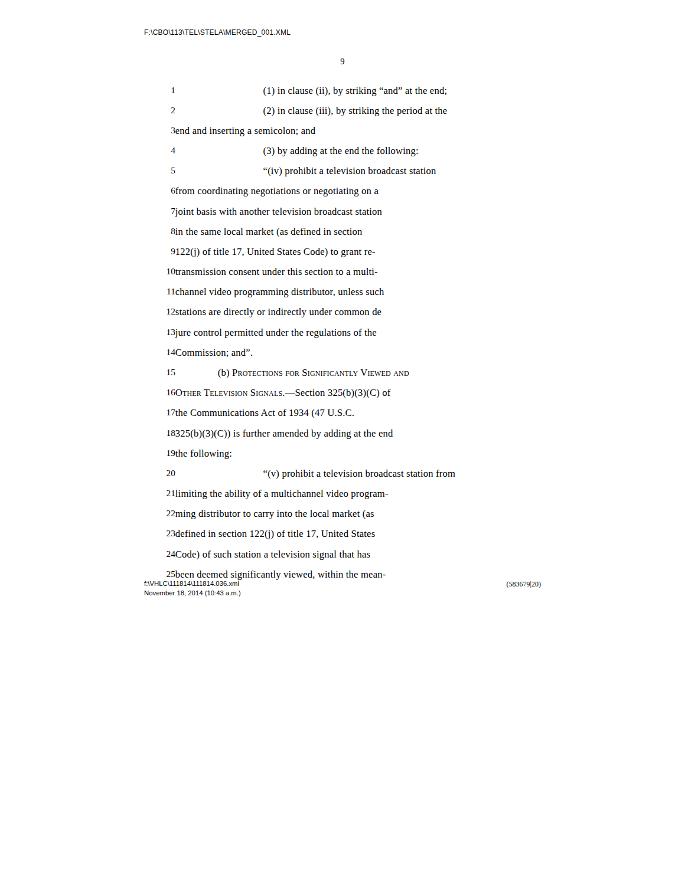F:\CBO\113\TEL\STELA\MERGED_001.XML
9
| 1 | (1) in clause (ii), by striking “and” at the end; |
| 2 | (2) in clause (iii), by striking the period at the |
| 3 | end and inserting a semicolon; and |
| 4 | (3) by adding at the end the following: |
| 5 | “(iv) prohibit a television broadcast station |
| 6 | from coordinating negotiations or negotiating on a |
| 7 | joint basis with another television broadcast station |
| 8 | in the same local market (as defined in section |
| 9 | 122(j) of title 17, United States Code) to grant re- |
| 10 | transmission consent under this section to a multi- |
| 11 | channel video programming distributor, unless such |
| 12 | stations are directly or indirectly under common de |
| 13 | jure control permitted under the regulations of the |
| 14 | Commission; and”. |
| 15 | (b) Protections for Significantly Viewed and |
| 16 | Other Television Signals. —Section 325(b)(3)(C) of |
| 17 | the Communications Act of 1934 (47 U.S.C. |
| 18 | 325(b)(3)(C)) is further amended by adding at the end |
| 19 | the following: |
| 20 | “(v) prohibit a television broadcast station from |
| 21 | limiting the ability of a multichannel video program- |
| 22 | ming distributor to carry into the local market (as |
| 23 | defined in section 122(j) of title 17, United States |
| 24 | Code) of such station a television signal that has |
| 25 | been deemed significantly viewed, within the mean- |
(583679|20) f:\VHLC\111814\111814.036.xml
November 18, 2014 (10:43 a.m.)